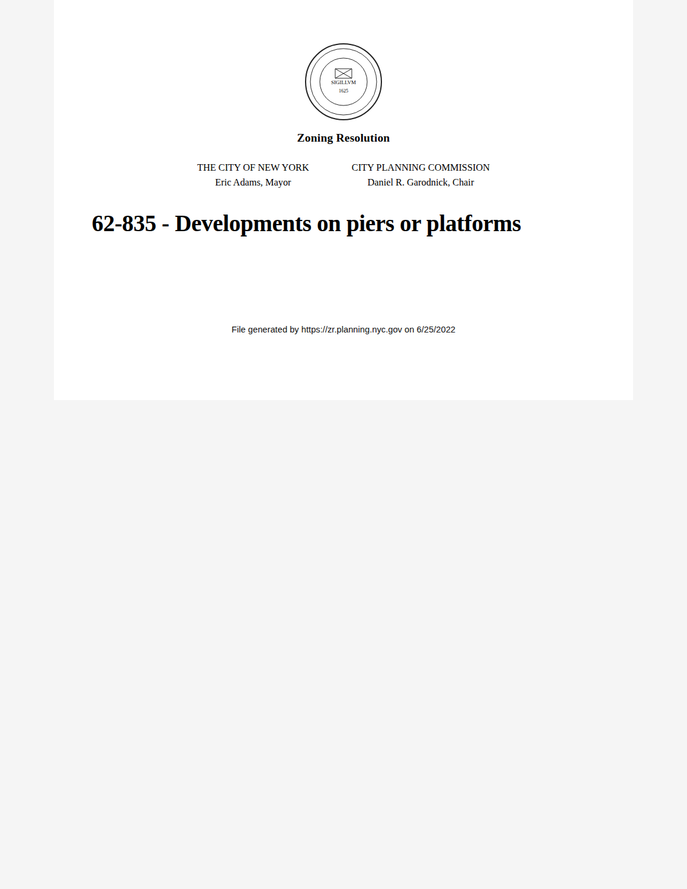Zoning Resolution
THE CITY OF NEW YORK Eric Adams, Mayor
CITY PLANNING COMMISSION Daniel R. Garodnick, Chair
62-835 - Developments on piers or platforms
File generated by https://zr.planning.nyc.gov on 6/25/2022